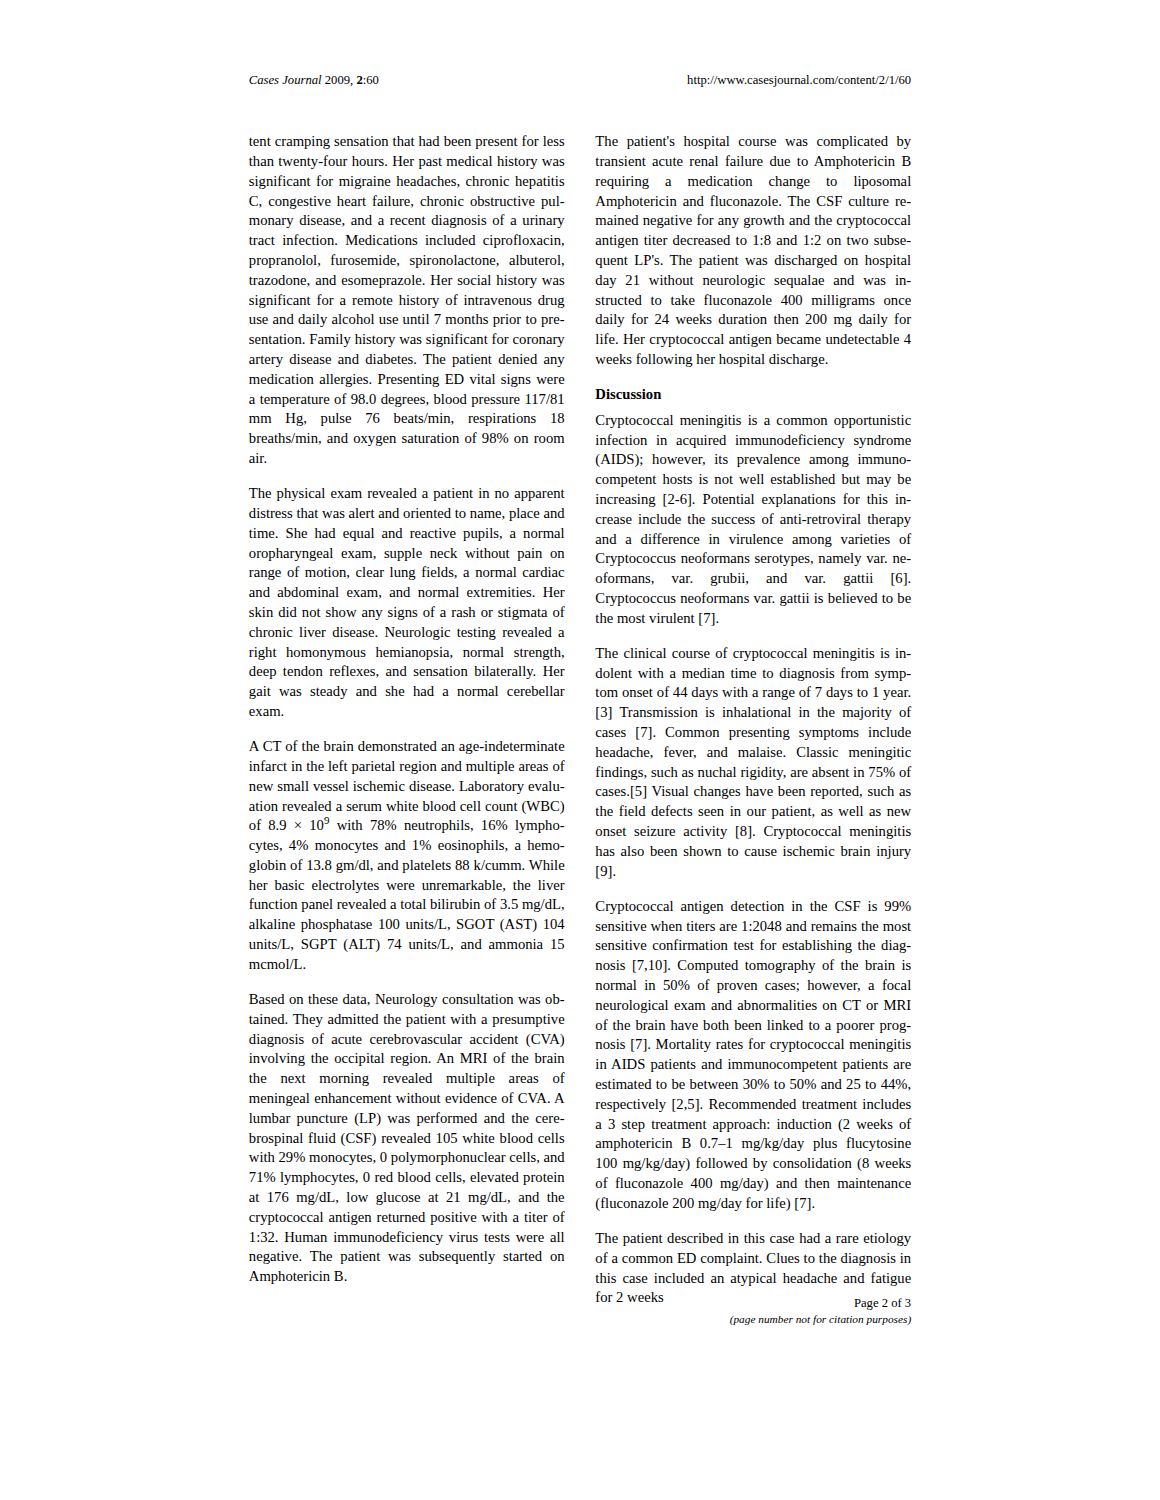Cases Journal 2009, 2:60
http://www.casesjournal.com/content/2/1/60
tent cramping sensation that had been present for less than twenty-four hours. Her past medical history was significant for migraine headaches, chronic hepatitis C, congestive heart failure, chronic obstructive pulmonary disease, and a recent diagnosis of a urinary tract infection. Medications included ciprofloxacin, propranolol, furosemide, spironolactone, albuterol, trazodone, and esomeprazole. Her social history was significant for a remote history of intravenous drug use and daily alcohol use until 7 months prior to presentation. Family history was significant for coronary artery disease and diabetes. The patient denied any medication allergies. Presenting ED vital signs were a temperature of 98.0 degrees, blood pressure 117/81 mm Hg, pulse 76 beats/min, respirations 18 breaths/min, and oxygen saturation of 98% on room air.
The physical exam revealed a patient in no apparent distress that was alert and oriented to name, place and time. She had equal and reactive pupils, a normal oropharyngeal exam, supple neck without pain on range of motion, clear lung fields, a normal cardiac and abdominal exam, and normal extremities. Her skin did not show any signs of a rash or stigmata of chronic liver disease. Neurologic testing revealed a right homonymous hemianopsia, normal strength, deep tendon reflexes, and sensation bilaterally. Her gait was steady and she had a normal cerebellar exam.
A CT of the brain demonstrated an age-indeterminate infarct in the left parietal region and multiple areas of new small vessel ischemic disease. Laboratory evaluation revealed a serum white blood cell count (WBC) of 8.9 × 109 with 78% neutrophils, 16% lymphocytes, 4% monocytes and 1% eosinophils, a hemoglobin of 13.8 gm/dl, and platelets 88 k/cumm. While her basic electrolytes were unremarkable, the liver function panel revealed a total bilirubin of 3.5 mg/dL, alkaline phosphatase 100 units/L, SGOT (AST) 104 units/L, SGPT (ALT) 74 units/L, and ammonia 15 mcmol/L.
Based on these data, Neurology consultation was obtained. They admitted the patient with a presumptive diagnosis of acute cerebrovascular accident (CVA) involving the occipital region. An MRI of the brain the next morning revealed multiple areas of meningeal enhancement without evidence of CVA. A lumbar puncture (LP) was performed and the cerebrospinal fluid (CSF) revealed 105 white blood cells with 29% monocytes, 0 polymorphonuclear cells, and 71% lymphocytes, 0 red blood cells, elevated protein at 176 mg/dL, low glucose at 21 mg/dL, and the cryptococcal antigen returned positive with a titer of 1:32. Human immunodeficiency virus tests were all negative. The patient was subsequently started on Amphotericin B.
The patient's hospital course was complicated by transient acute renal failure due to Amphotericin B requiring a medication change to liposomal Amphotericin and fluconazole. The CSF culture remained negative for any growth and the cryptococcal antigen titer decreased to 1:8 and 1:2 on two subsequent LP's. The patient was discharged on hospital day 21 without neurologic sequalae and was instructed to take fluconazole 400 milligrams once daily for 24 weeks duration then 200 mg daily for life. Her cryptococcal antigen became undetectable 4 weeks following her hospital discharge.
Discussion
Cryptococcal meningitis is a common opportunistic infection in acquired immunodeficiency syndrome (AIDS); however, its prevalence among immunocompetent hosts is not well established but may be increasing [2-6]. Potential explanations for this increase include the success of anti-retroviral therapy and a difference in virulence among varieties of Cryptococcus neoformans serotypes, namely var. neoformans, var. grubii, and var. gattii [6]. Cryptococcus neoformans var. gattii is believed to be the most virulent [7].
The clinical course of cryptococcal meningitis is indolent with a median time to diagnosis from symptom onset of 44 days with a range of 7 days to 1 year.[3] Transmission is inhalational in the majority of cases [7]. Common presenting symptoms include headache, fever, and malaise. Classic meningitic findings, such as nuchal rigidity, are absent in 75% of cases.[5] Visual changes have been reported, such as the field defects seen in our patient, as well as new onset seizure activity [8]. Cryptococcal meningitis has also been shown to cause ischemic brain injury [9].
Cryptococcal antigen detection in the CSF is 99% sensitive when titers are 1:2048 and remains the most sensitive confirmation test for establishing the diagnosis [7,10]. Computed tomography of the brain is normal in 50% of proven cases; however, a focal neurological exam and abnormalities on CT or MRI of the brain have both been linked to a poorer prognosis [7]. Mortality rates for cryptococcal meningitis in AIDS patients and immunocompetent patients are estimated to be between 30% to 50% and 25 to 44%, respectively [2,5]. Recommended treatment includes a 3 step treatment approach: induction (2 weeks of amphotericin B 0.7–1 mg/kg/day plus flucytosine 100 mg/kg/day) followed by consolidation (8 weeks of fluconazole 400 mg/day) and then maintenance (fluconazole 200 mg/day for life) [7].
The patient described in this case had a rare etiology of a common ED complaint. Clues to the diagnosis in this case included an atypical headache and fatigue for 2 weeks
Page 2 of 3
(page number not for citation purposes)